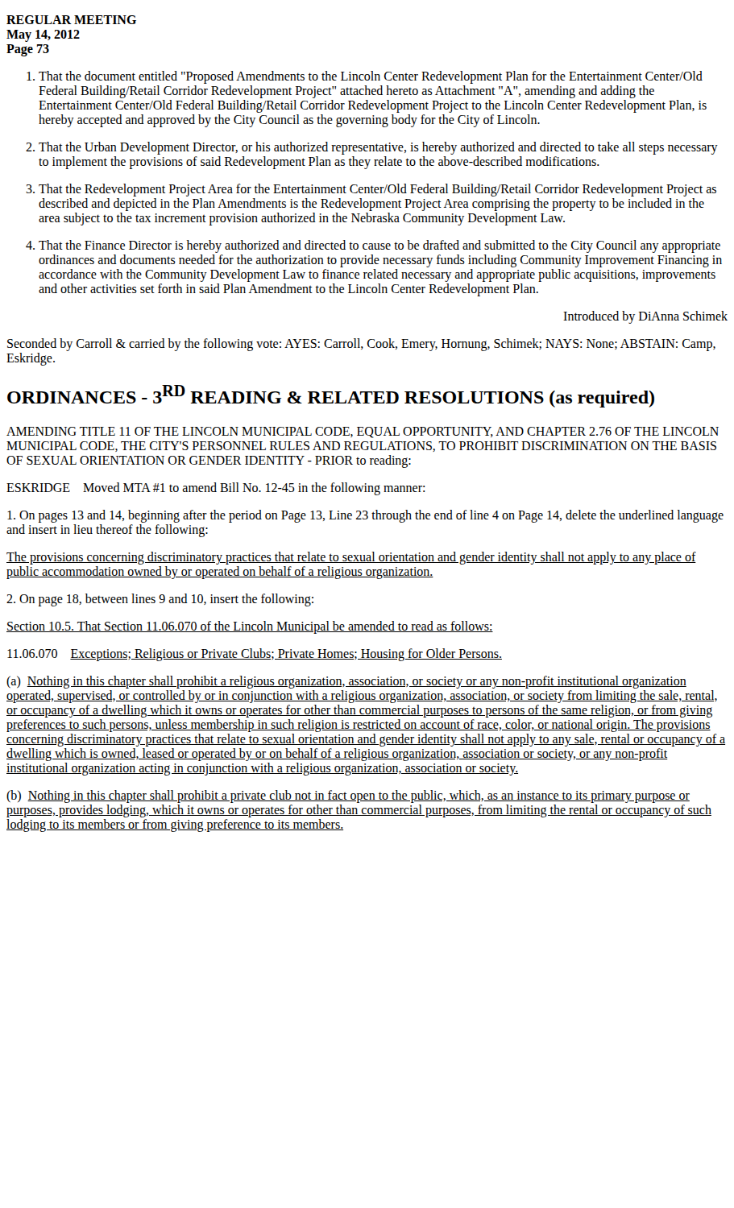REGULAR MEETING
May 14, 2012
Page 73
That the document entitled "Proposed Amendments to the Lincoln Center Redevelopment Plan for the Entertainment Center/Old Federal Building/Retail Corridor Redevelopment Project" attached hereto as Attachment "A", amending and adding the Entertainment Center/Old Federal Building/Retail Corridor Redevelopment Project to the Lincoln Center Redevelopment Plan, is hereby accepted and approved by the City Council as the governing body for the City of Lincoln.
That the Urban Development Director, or his authorized representative, is hereby authorized and directed to take all steps necessary to implement the provisions of said Redevelopment Plan as they relate to the above-described modifications.
That the Redevelopment Project Area for the Entertainment Center/Old Federal Building/Retail Corridor Redevelopment Project as described and depicted in the Plan Amendments is the Redevelopment Project Area comprising the property to be included in the area subject to the tax increment provision authorized in the Nebraska Community Development Law.
That the Finance Director is hereby authorized and directed to cause to be drafted and submitted to the City Council any appropriate ordinances and documents needed for the authorization to provide necessary funds including Community Improvement Financing in accordance with the Community Development Law to finance related necessary and appropriate public acquisitions, improvements and other activities set forth in said Plan Amendment to the Lincoln Center Redevelopment Plan.
Introduced by DiAnna Schimek
Seconded by Carroll & carried by the following vote: AYES: Carroll, Cook, Emery, Hornung, Schimek; NAYS: None; ABSTAIN: Camp, Eskridge.
ORDINANCES - 3RD READING & RELATED RESOLUTIONS (as required)
AMENDING TITLE 11 OF THE LINCOLN MUNICIPAL CODE, EQUAL OPPORTUNITY, AND CHAPTER 2.76 OF THE LINCOLN MUNICIPAL CODE, THE CITY'S PERSONNEL RULES AND REGULATIONS, TO PROHIBIT DISCRIMINATION ON THE BASIS OF SEXUAL ORIENTATION OR GENDER IDENTITY - PRIOR to reading:
ESKRIDGE Moved MTA #1 to amend Bill No. 12-45 in the following manner:
1. On pages 13 and 14, beginning after the period on Page 13, Line 23 through the end of line 4 on Page 14, delete the underlined language and insert in lieu thereof the following:
The provisions concerning discriminatory practices that relate to sexual orientation and gender identity shall not apply to any place of public accommodation owned by or operated on behalf of a religious organization.
2. On page 18, between lines 9 and 10, insert the following:
Section 10.5. That Section 11.06.070 of the Lincoln Municipal be amended to read as follows:
11.06.070 Exceptions; Religious or Private Clubs; Private Homes; Housing for Older Persons.
(a) Nothing in this chapter shall prohibit a religious organization, association, or society or any non-profit institutional organization operated, supervised, or controlled by or in conjunction with a religious organization, association, or society from limiting the sale, rental, or occupancy of a dwelling which it owns or operates for other than commercial purposes to persons of the same religion, or from giving preferences to such persons, unless membership in such religion is restricted on account of race, color, or national origin. The provisions concerning discriminatory practices that relate to sexual orientation and gender identity shall not apply to any sale, rental or occupancy of a dwelling which is owned, leased or operated by or on behalf of a religious organization, association or society, or any non-profit institutional organization acting in conjunction with a religious organization, association or society.
(b) Nothing in this chapter shall prohibit a private club not in fact open to the public, which, as an instance to its primary purpose or purposes, provides lodging, which it owns or operates for other than commercial purposes, from limiting the rental or occupancy of such lodging to its members or from giving preference to its members.